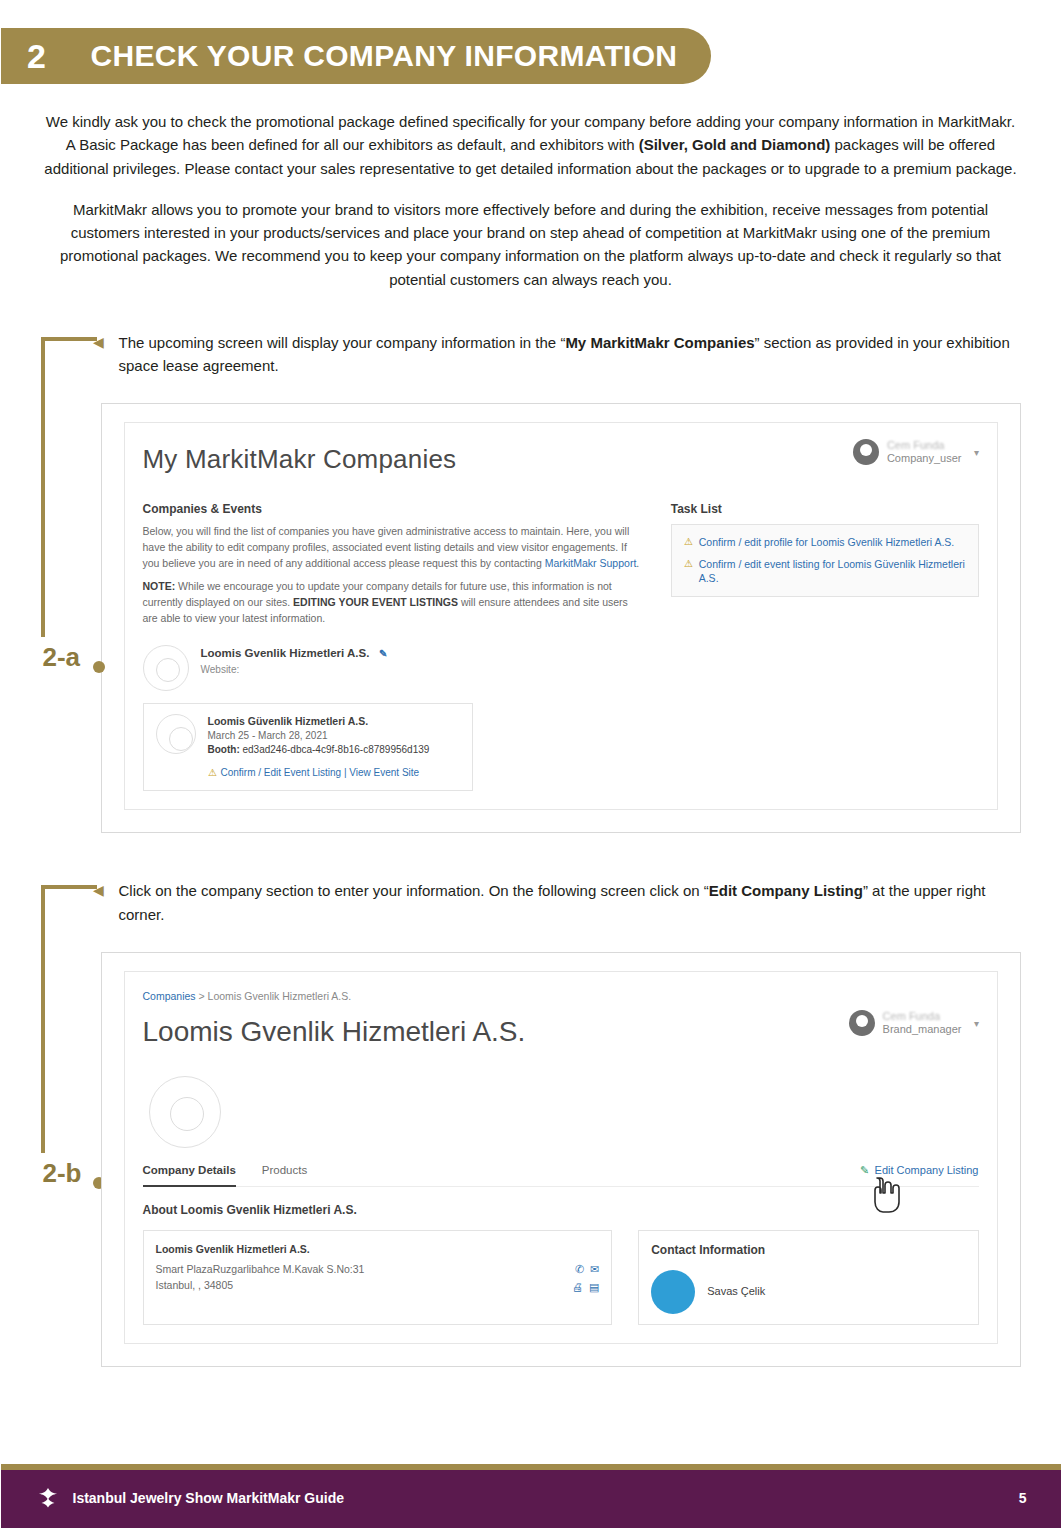2
CHECK YOUR COMPANY INFORMATION
We kindly ask you to check the promotional package defined specifically for your company before adding your company information in MarkitMakr. A Basic Package has been defined for all our exhibitors as default, and exhibitors with (Silver, Gold and Diamond) packages will be offered additional privileges. Please contact your sales representative to get detailed information about the packages or to upgrade to a premium package.
MarkitMakr allows you to promote your brand to visitors more effectively before and during the exhibition, receive messages from potential customers interested in your products/services and place your brand on step ahead of competition at MarkitMakr using one of the premium promotional packages. We recommend you to keep your company information on the platform always up-to-date and check it regularly so that potential customers can always reach you.
2-a
◀
The upcoming screen will display your company information in the “My MarkitMakr Companies” section as provided in your exhibition space lease agreement.
My MarkitMakr Companies
Cem Funda Company_user ▾
Companies & Events
Below, you will find the list of companies you have given administrative access to maintain. Here, you will have the ability to edit company profiles, associated event listing details and view visitor engagements. If you believe you are in need of any additional access please request this by contacting MarkitMakr Support.
NOTE: While we encourage you to update your company details for future use, this information is not currently displayed on our sites. EDITING YOUR EVENT LISTINGS will ensure attendees and site users are able to view your latest information.
Loomis Gvenlik Hizmetleri A.S. ✎
Website:
Loomis Güvenlik Hizmetleri A.S.
March 25 - March 28, 2021
Booth: ed3ad246-dbca-4c9f-8b16-c8789956d139
⚠Confirm / Edit Event Listing | View Event Site
Task List
⚠Confirm / edit profile for Loomis Gvenlik Hizmetleri A.S.
⚠Confirm / edit event listing for Loomis Güvenlik Hizmetleri A.S.
2-b
◀
Click on the company section to enter your information. On the following screen click on “Edit Company Listing” at the upper right corner.
Companies > Loomis Gvenlik Hizmetleri A.S.
Loomis Gvenlik Hizmetleri A.S.
Cem Funda Brand_manager ▾
Company Details Products ✎Edit Company Listing
About Loomis Gvenlik Hizmetleri A.S.
Loomis Gvenlik Hizmetleri A.S.
Smart PlazaRuzgarlibahce M.Kavak S.No:31
Istanbul, , 34805
✆ ✉
🖨 ▤
Contact Information
Savas Çelik
Istanbul Jewelry Show MarkitMakr Guide 5